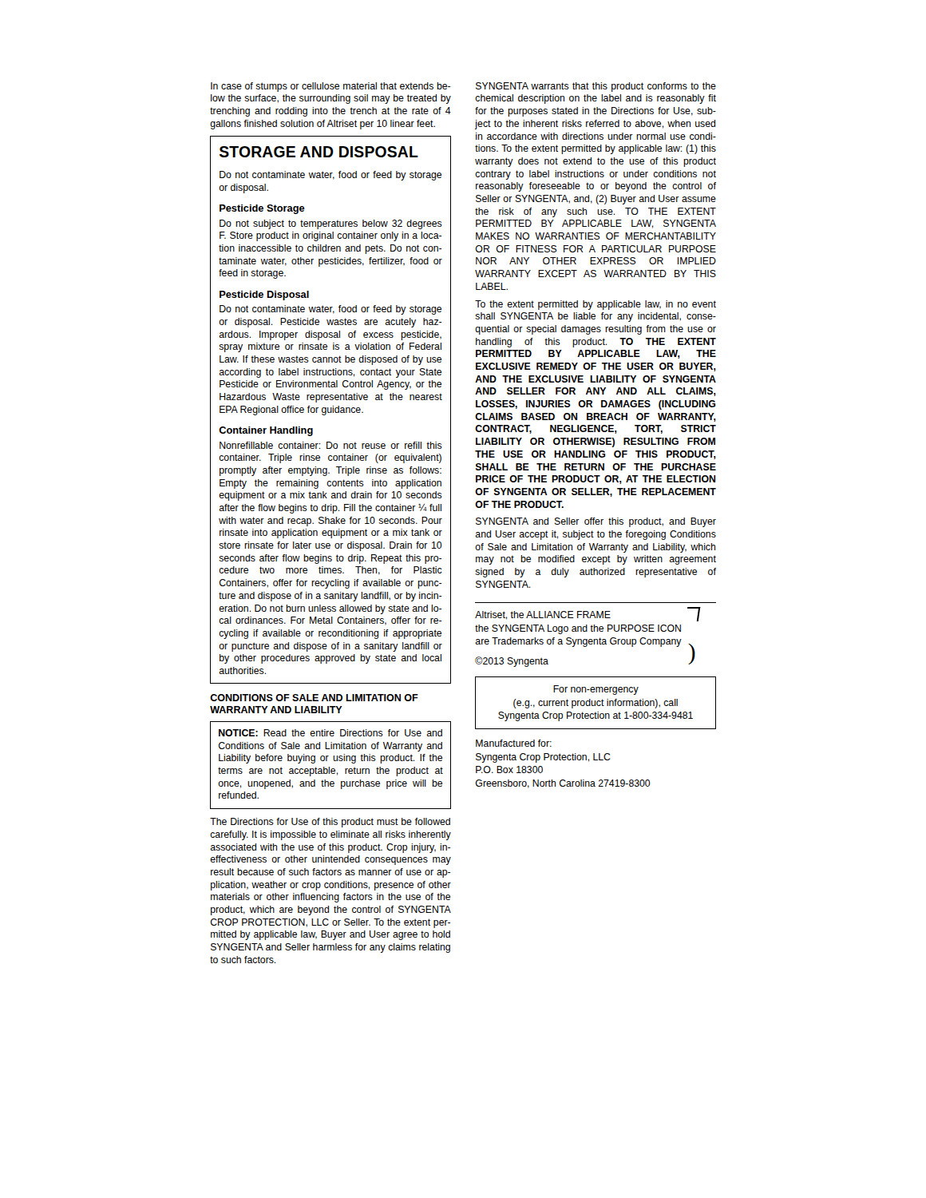In case of stumps or cellulose material that extends below the surface, the surrounding soil may be treated by trenching and rodding into the trench at the rate of 4 gallons finished solution of Altriset per 10 linear feet.
STORAGE AND DISPOSAL
Do not contaminate water, food or feed by storage or disposal.
Pesticide Storage
Do not subject to temperatures below 32 degrees F. Store product in original container only in a location inaccessible to children and pets. Do not contaminate water, other pesticides, fertilizer, food or feed in storage.
Pesticide Disposal
Do not contaminate water, food or feed by storage or disposal. Pesticide wastes are acutely hazardous. Improper disposal of excess pesticide, spray mixture or rinsate is a violation of Federal Law. If these wastes cannot be disposed of by use according to label instructions, contact your State Pesticide or Environmental Control Agency, or the Hazardous Waste representative at the nearest EPA Regional office for guidance.
Container Handling
Nonrefillable container: Do not reuse or refill this container. Triple rinse container (or equivalent) promptly after emptying. Triple rinse as follows: Empty the remaining contents into application equipment or a mix tank and drain for 10 seconds after the flow begins to drip. Fill the container ¼ full with water and recap. Shake for 10 seconds. Pour rinsate into application equipment or a mix tank or store rinsate for later use or disposal. Drain for 10 seconds after flow begins to drip. Repeat this procedure two more times. Then, for Plastic Containers, offer for recycling if available or puncture and dispose of in a sanitary landfill, or by incineration. Do not burn unless allowed by state and local ordinances. For Metal Containers, offer for recycling if available or reconditioning if appropriate or puncture and dispose of in a sanitary landfill or by other procedures approved by state and local authorities.
CONDITIONS OF SALE AND LIMITATION OF WARRANTY AND LIABILITY
NOTICE: Read the entire Directions for Use and Conditions of Sale and Limitation of Warranty and Liability before buying or using this product. If the terms are not acceptable, return the product at once, unopened, and the purchase price will be refunded.
The Directions for Use of this product must be followed carefully. It is impossible to eliminate all risks inherently associated with the use of this product. Crop injury, ineffectiveness or other unintended consequences may result because of such factors as manner of use or application, weather or crop conditions, presence of other materials or other influencing factors in the use of the product, which are beyond the control of SYNGENTA CROP PROTECTION, LLC or Seller. To the extent permitted by applicable law, Buyer and User agree to hold SYNGENTA and Seller harmless for any claims relating to such factors.
SYNGENTA warrants that this product conforms to the chemical description on the label and is reasonably fit for the purposes stated in the Directions for Use, subject to the inherent risks referred to above, when used in accordance with directions under normal use conditions. To the extent permitted by applicable law: (1) this warranty does not extend to the use of this product contrary to label instructions or under conditions not reasonably foreseeable to or beyond the control of Seller or SYNGENTA, and, (2) Buyer and User assume the risk of any such use. TO THE EXTENT PERMITTED BY APPLICABLE LAW, SYNGENTA MAKES NO WARRANTIES OF MERCHANTABILITY OR OF FITNESS FOR A PARTICULAR PURPOSE NOR ANY OTHER EXPRESS OR IMPLIED WARRANTY EXCEPT AS WARRANTED BY THIS LABEL.
To the extent permitted by applicable law, in no event shall SYNGENTA be liable for any incidental, consequential or special damages resulting from the use or handling of this product. TO THE EXTENT PERMITTED BY APPLICABLE LAW, THE EXCLUSIVE REMEDY OF THE USER OR BUYER, AND THE EXCLUSIVE LIABILITY OF SYNGENTA AND SELLER FOR ANY AND ALL CLAIMS, LOSSES, INJURIES OR DAMAGES (INCLUDING CLAIMS BASED ON BREACH OF WARRANTY, CONTRACT, NEGLIGENCE, TORT, STRICT LIABILITY OR OTHERWISE) RESULTING FROM THE USE OR HANDLING OF THIS PRODUCT, SHALL BE THE RETURN OF THE PURCHASE PRICE OF THE PRODUCT OR, AT THE ELECTION OF SYNGENTA OR SELLER, THE REPLACEMENT OF THE PRODUCT.
SYNGENTA and Seller offer this product, and Buyer and User accept it, subject to the foregoing Conditions of Sale and Limitation of Warranty and Liability, which may not be modified except by written agreement signed by a duly authorized representative of SYNGENTA.
Altriset, the ALLIANCE FRAME
the SYNGENTA Logo and the PURPOSE ICON
are Trademarks of a Syngenta Group Company )
©2013 Syngenta
For non-emergency
(e.g., current product information), call
Syngenta Crop Protection at 1-800-334-9481
Manufactured for:
Syngenta Crop Protection, LLC
P.O. Box 18300
Greensboro, North Carolina 27419-8300